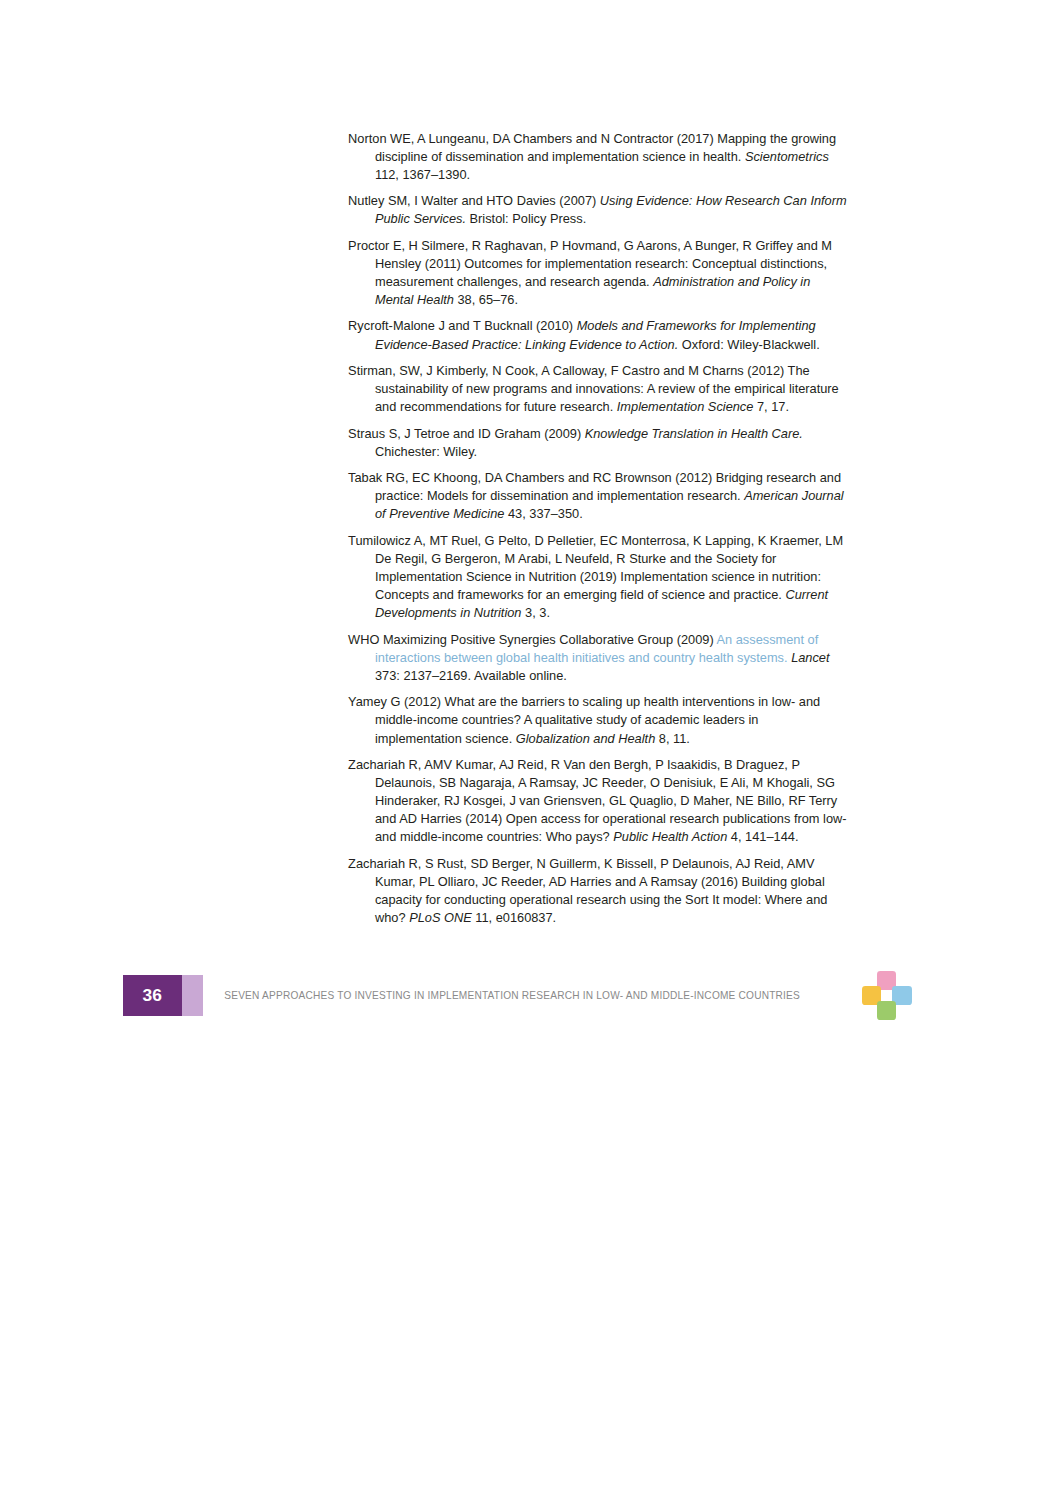Norton WE, A Lungeanu, DA Chambers and N Contractor (2017) Mapping the growing discipline of dissemination and implementation science in health. Scientometrics 112, 1367–1390.
Nutley SM, I Walter and HTO Davies (2007) Using Evidence: How Research Can Inform Public Services. Bristol: Policy Press.
Proctor E, H Silmere, R Raghavan, P Hovmand, G Aarons, A Bunger, R Griffey and M Hensley (2011) Outcomes for implementation research: Conceptual distinctions, measurement challenges, and research agenda. Administration and Policy in Mental Health 38, 65–76.
Rycroft-Malone J and T Bucknall (2010) Models and Frameworks for Implementing Evidence-Based Practice: Linking Evidence to Action. Oxford: Wiley-Blackwell.
Stirman, SW, J Kimberly, N Cook, A Calloway, F Castro and M Charns (2012) The sustainability of new programs and innovations: A review of the empirical literature and recommendations for future research. Implementation Science 7, 17.
Straus S, J Tetroe and ID Graham (2009) Knowledge Translation in Health Care. Chichester: Wiley.
Tabak RG, EC Khoong, DA Chambers and RC Brownson (2012) Bridging research and practice: Models for dissemination and implementation research. American Journal of Preventive Medicine 43, 337–350.
Tumilowicz A, MT Ruel, G Pelto, D Pelletier, EC Monterrosa, K Lapping, K Kraemer, LM De Regil, G Bergeron, M Arabi, L Neufeld, R Sturke and the Society for Implementation Science in Nutrition (2019) Implementation science in nutrition: Concepts and frameworks for an emerging field of science and practice. Current Developments in Nutrition 3, 3.
WHO Maximizing Positive Synergies Collaborative Group (2009) An assessment of interactions between global health initiatives and country health systems. Lancet 373: 2137–2169. Available online.
Yamey G (2012) What are the barriers to scaling up health interventions in low- and middle-income countries? A qualitative study of academic leaders in implementation science. Globalization and Health 8, 11.
Zachariah R, AMV Kumar, AJ Reid, R Van den Bergh, P Isaakidis, B Draguez, P Delaunois, SB Nagaraja, A Ramsay, JC Reeder, O Denisiuk, E Ali, M Khogali, SG Hinderaker, RJ Kosgei, J van Griensven, GL Quaglio, D Maher, NE Billo, RF Terry and AD Harries (2014) Open access for operational research publications from low-and middle-income countries: Who pays? Public Health Action 4, 141–144.
Zachariah R, S Rust, SD Berger, N Guillerm, K Bissell, P Delaunois, AJ Reid, AMV Kumar, PL Olliaro, JC Reeder, AD Harries and A Ramsay (2016) Building global capacity for conducting operational research using the Sort It model: Where and who? PLoS ONE 11, e0160837.
36
Seven approaches to investing in implementation research in low- and middle-income countries